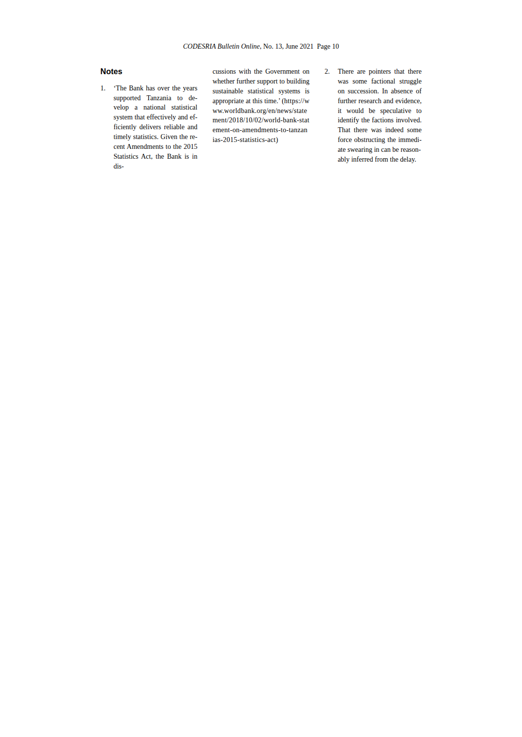CODESRIA Bulletin Online, No. 13, June 2021 Page 10
Notes
1. ‘The Bank has over the years supported Tanzania to develop a national statistical system that effectively and efficiently delivers reliable and timely statistics. Given the recent Amendments to the 2015 Statistics Act, the Bank is in dis-
cussions with the Government on whether further support to building sustainable statistical systems is appropriate at this time.’ (https://www.worldbank.org/en/news/statement/2018/10/02/world-bank-statement-on-amendments-to-tanzanias-2015-statistics-act)
2. There are pointers that there was some factional struggle on succession. In absence of further research and evidence, it would be speculative to identify the factions involved. That there was indeed some force obstructing the immediate swearing in can be reason-
ably inferred from the delay.